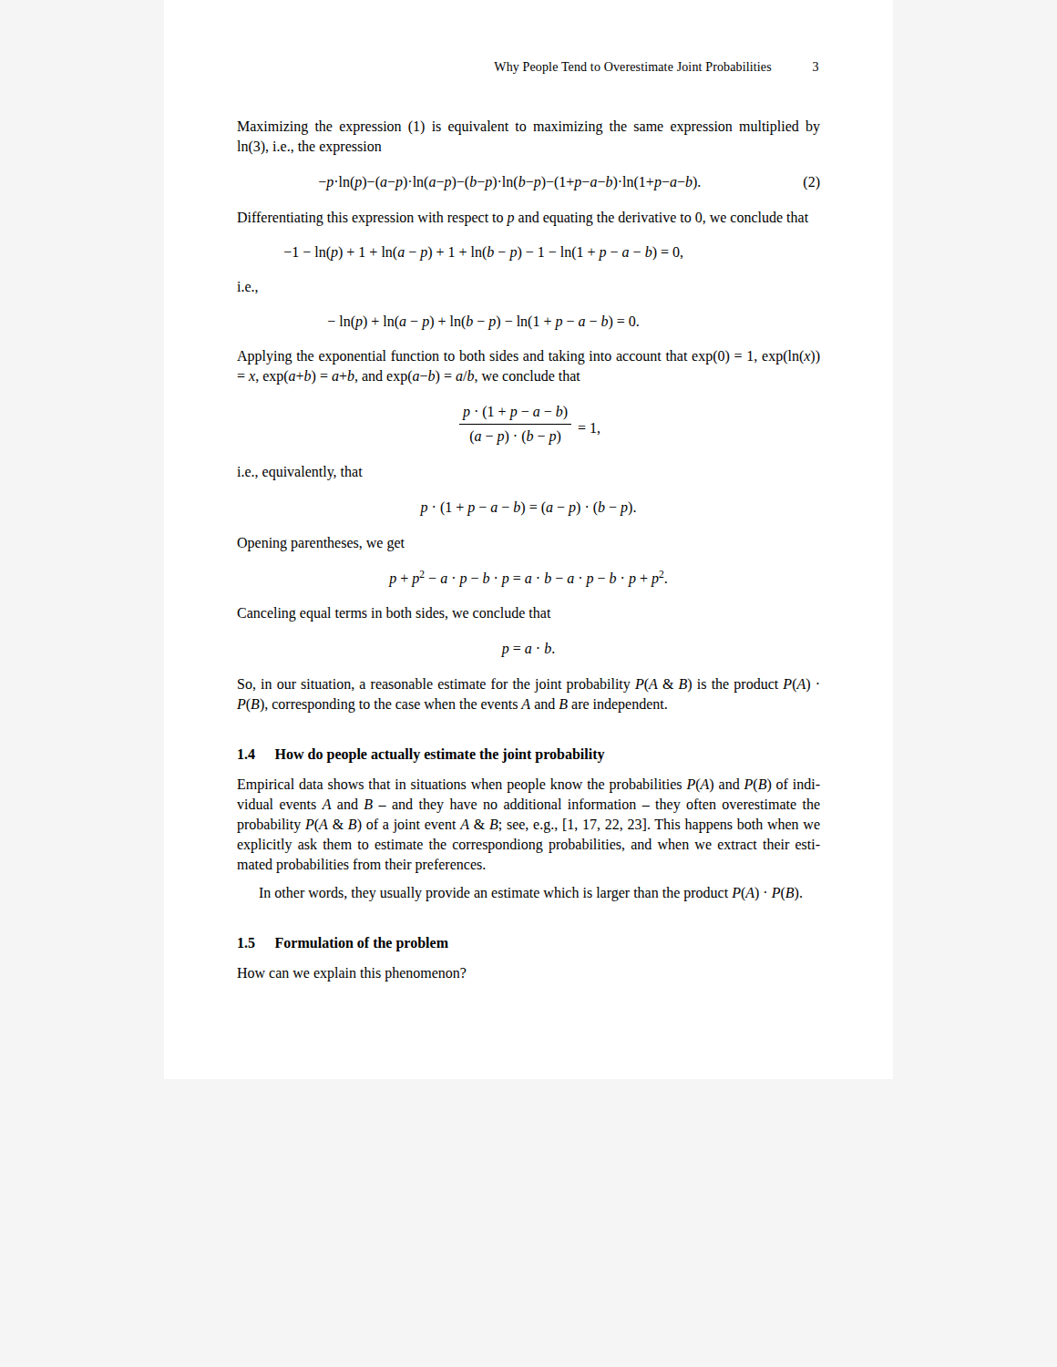Why People Tend to Overestimate Joint Probabilities 3
Maximizing the expression (1) is equivalent to maximizing the same expression multiplied by ln(3), i.e., the expression
−p·ln(p)−(a−p)·ln(a−p)−(b−p)·ln(b−p)−(1+p−a−b)·ln(1+p−a−b). (2)
Differentiating this expression with respect to p and equating the derivative to 0, we conclude that
−1 − ln(p) + 1 + ln(a − p) + 1 + ln(b − p) − 1 − ln(1 + p − a − b) = 0,
i.e.,
− ln(p) + ln(a − p) + ln(b − p) − ln(1 + p − a − b) = 0.
Applying the exponential function to both sides and taking into account that exp(0) = 1, exp(ln(x)) = x, exp(a+b) = a+b, and exp(a−b) = a/b, we conclude that
p · (1 + p − a − b) (a − p) · (b − p) = 1,
i.e., equivalently, that
p · (1 + p − a − b) = (a − p) · (b − p).
Opening parentheses, we get
p + p2 − a · p − b · p = a · b − a · p − b · p + p2.
Canceling equal terms in both sides, we conclude that
p = a · b.
So, in our situation, a reasonable estimate for the joint probability P(A & B) is the product P(A) · P(B), corresponding to the case when the events A and B are independent.
1.4 How do people actually estimate the joint probability
Empirical data shows that in situations when people know the probabilities P(A) and P(B) of individual events A and B – and they have no additional information – they often overestimate the probability P(A & B) of a joint event A & B; see, e.g., [1, 17, 22, 23]. This happens both when we explicitly ask them to estimate the correspondiong probabilities, and when we extract their estimated probabilities from their preferences.
In other words, they usually provide an estimate which is larger than the product P(A) · P(B).
1.5 Formulation of the problem
How can we explain this phenomenon?